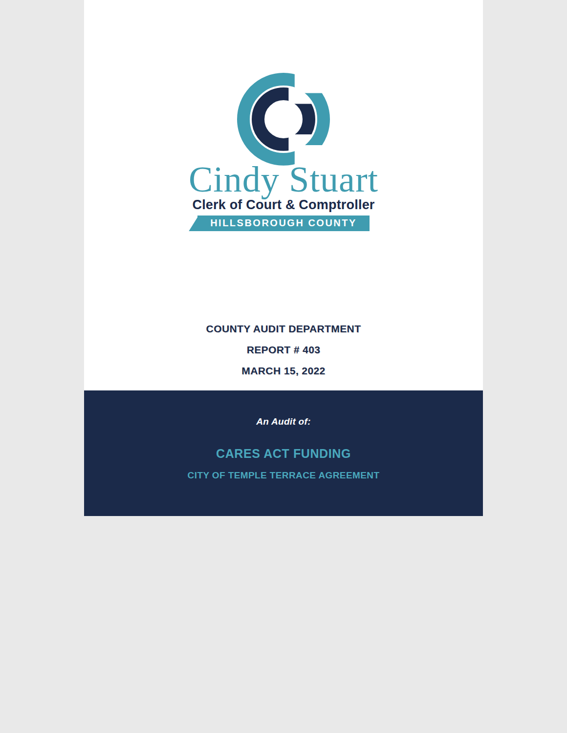Cindy Stuart
Clerk of Court & Comptroller
HILLSBOROUGH COUNTY
COUNTY AUDIT DEPARTMENT
REPORT # 403
MARCH 15, 2022
An Audit of:
CARES ACT FUNDING
CITY OF TEMPLE TERRACE AGREEMENT